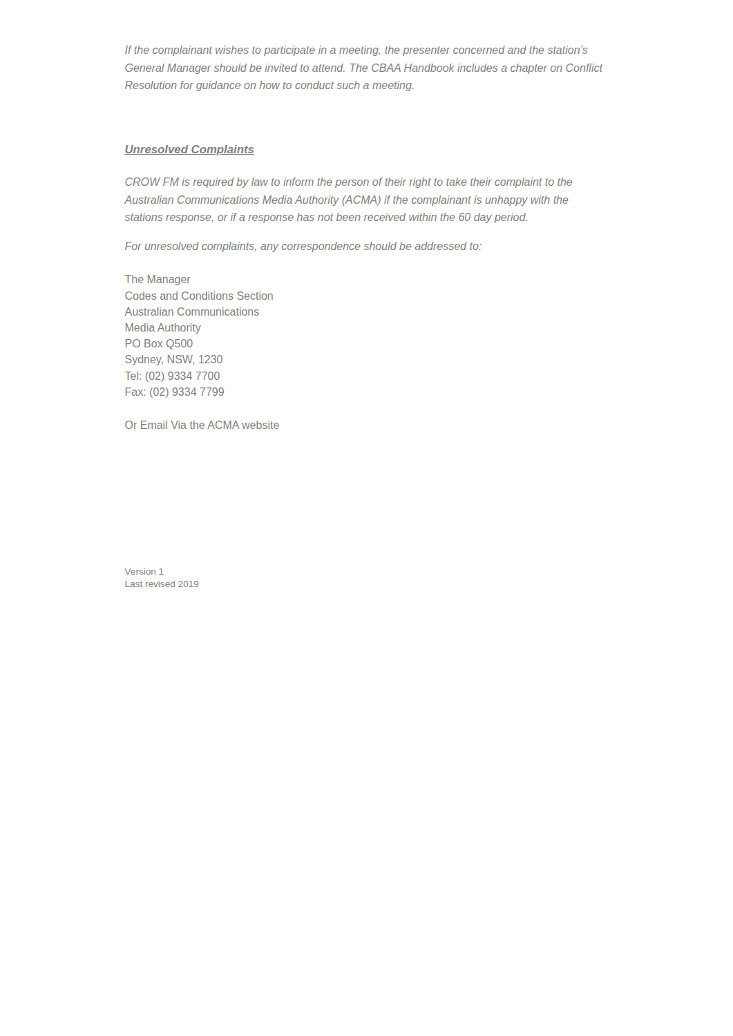If the complainant wishes to participate in a meeting, the presenter concerned and the station’s General Manager should be invited to attend. The CBAA Handbook includes a chapter on Conflict Resolution for guidance on how to conduct such a meeting.
Unresolved Complaints
CROW FM is required by law to inform the person of their right to take their complaint to the Australian Communications Media Authority (ACMA) if the complainant is unhappy with the stations response, or if a response has not been received within the 60 day period.
For unresolved complaints, any correspondence should be addressed to:
The Manager
Codes and Conditions Section
Australian Communications
Media Authority
PO Box Q500
Sydney, NSW, 1230
Tel: (02) 9334 7700
Fax: (02) 9334 7799
Or Email Via the ACMA website
Version 1
Last revised 2019